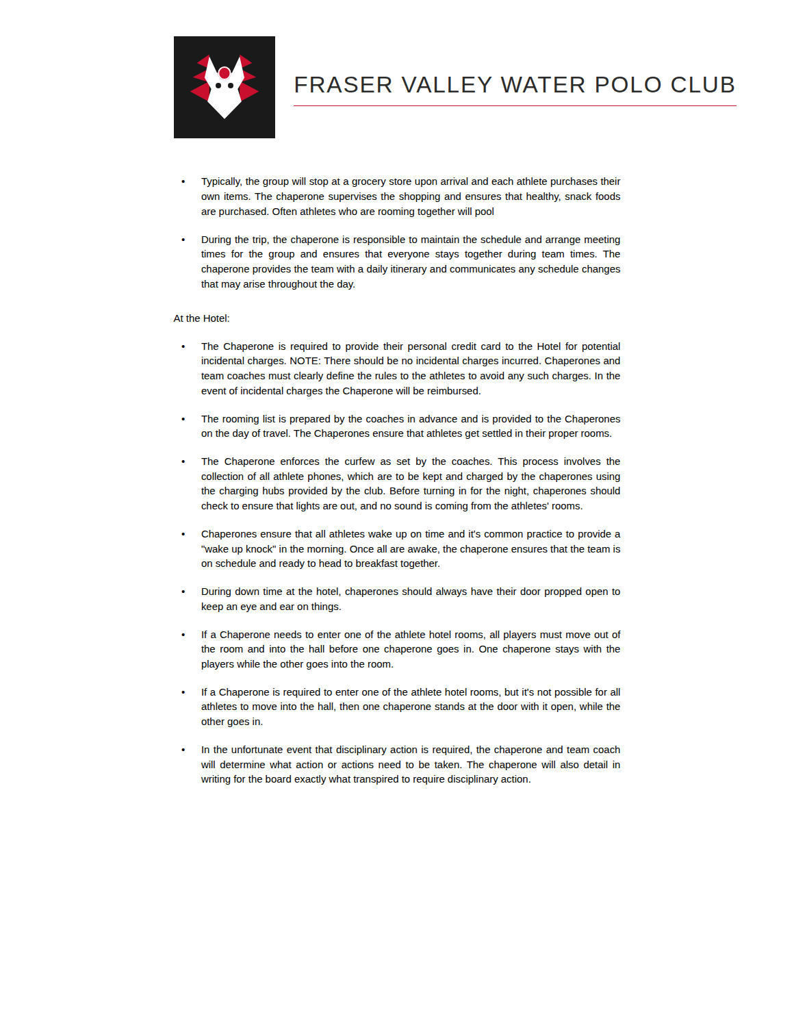FRASER VALLEY WATER POLO CLUB
Typically, the group will stop at a grocery store upon arrival and each athlete purchases their own items. The chaperone supervises the shopping and ensures that healthy, snack foods are purchased. Often athletes who are rooming together will pool
During the trip, the chaperone is responsible to maintain the schedule and arrange meeting times for the group and ensures that everyone stays together during team times. The chaperone provides the team with a daily itinerary and communicates any schedule changes that may arise throughout the day.
At the Hotel:
The Chaperone is required to provide their personal credit card to the Hotel for potential incidental charges. NOTE: There should be no incidental charges incurred. Chaperones and team coaches must clearly define the rules to the athletes to avoid any such charges. In the event of incidental charges the Chaperone will be reimbursed.
The rooming list is prepared by the coaches in advance and is provided to the Chaperones on the day of travel. The Chaperones ensure that athletes get settled in their proper rooms.
The Chaperone enforces the curfew as set by the coaches. This process involves the collection of all athlete phones, which are to be kept and charged by the chaperones using the charging hubs provided by the club. Before turning in for the night, chaperones should check to ensure that lights are out, and no sound is coming from the athletes' rooms.
Chaperones ensure that all athletes wake up on time and it's common practice to provide a "wake up knock" in the morning. Once all are awake, the chaperone ensures that the team is on schedule and ready to head to breakfast together.
During down time at the hotel, chaperones should always have their door propped open to keep an eye and ear on things.
If a Chaperone needs to enter one of the athlete hotel rooms, all players must move out of the room and into the hall before one chaperone goes in. One chaperone stays with the players while the other goes into the room.
If a Chaperone is required to enter one of the athlete hotel rooms, but it's not possible for all athletes to move into the hall, then one chaperone stands at the door with it open, while the other goes in.
In the unfortunate event that disciplinary action is required, the chaperone and team coach will determine what action or actions need to be taken. The chaperone will also detail in writing for the board exactly what transpired to require disciplinary action.